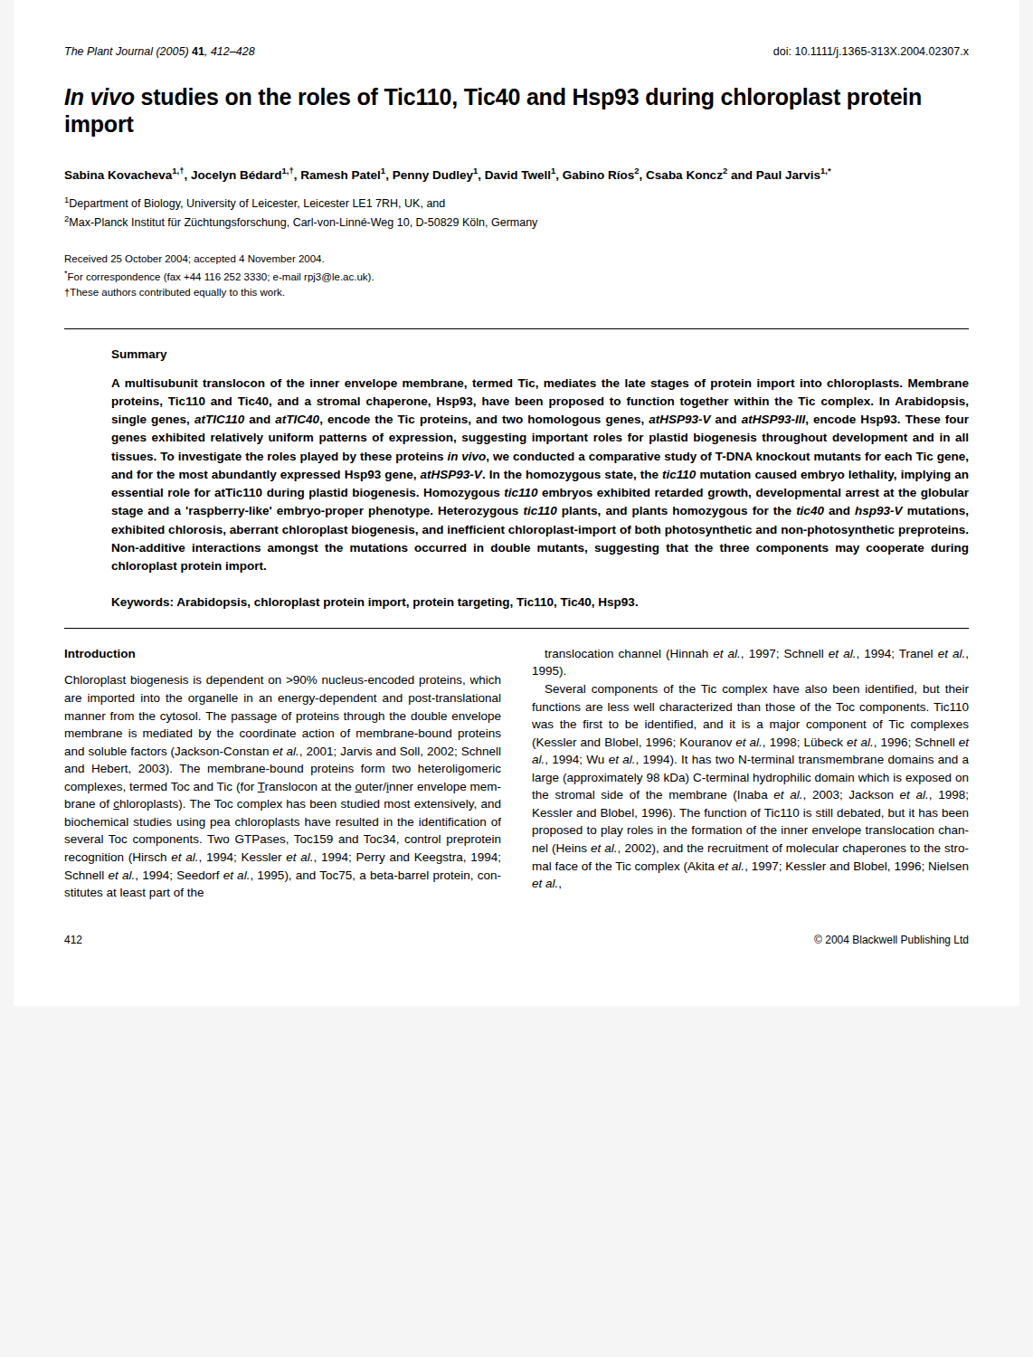The Plant Journal (2005) 41, 412–428
doi: 10.1111/j.1365-313X.2004.02307.x
In vivo studies on the roles of Tic110, Tic40 and Hsp93 during chloroplast protein import
Sabina Kovacheva1,†, Jocelyn Bédard1,†, Ramesh Patel1, Penny Dudley1, David Twell1, Gabino Ríos2, Csaba Koncz2 and Paul Jarvis1,*
1Department of Biology, University of Leicester, Leicester LE1 7RH, UK, and
2Max-Planck Institut für Züchtungsforschung, Carl-von-Linné-Weg 10, D-50829 Köln, Germany
Received 25 October 2004; accepted 4 November 2004.
*For correspondence (fax +44 116 252 3330; e-mail rpj3@le.ac.uk).
†These authors contributed equally to this work.
Summary
A multisubunit translocon of the inner envelope membrane, termed Tic, mediates the late stages of protein import into chloroplasts. Membrane proteins, Tic110 and Tic40, and a stromal chaperone, Hsp93, have been proposed to function together within the Tic complex. In Arabidopsis, single genes, atTIC110 and atTIC40, encode the Tic proteins, and two homologous genes, atHSP93-V and atHSP93-III, encode Hsp93. These four genes exhibited relatively uniform patterns of expression, suggesting important roles for plastid biogenesis throughout development and in all tissues. To investigate the roles played by these proteins in vivo, we conducted a comparative study of T-DNA knockout mutants for each Tic gene, and for the most abundantly expressed Hsp93 gene, atHSP93-V. In the homozygous state, the tic110 mutation caused embryo lethality, implying an essential role for atTic110 during plastid biogenesis. Homozygous tic110 embryos exhibited retarded growth, developmental arrest at the globular stage and a 'raspberry-like' embryo-proper phenotype. Heterozygous tic110 plants, and plants homozygous for the tic40 and hsp93-V mutations, exhibited chlorosis, aberrant chloroplast biogenesis, and inefficient chloroplast-import of both photosynthetic and non-photosynthetic preproteins. Non-additive interactions amongst the mutations occurred in double mutants, suggesting that the three components may cooperate during chloroplast protein import.
Keywords: Arabidopsis, chloroplast protein import, protein targeting, Tic110, Tic40, Hsp93.
Introduction
Chloroplast biogenesis is dependent on >90% nucleus-encoded proteins, which are imported into the organelle in an energy-dependent and post-translational manner from the cytosol. The passage of proteins through the double envelope membrane is mediated by the coordinate action of membrane-bound proteins and soluble factors (Jackson-Constan et al., 2001; Jarvis and Soll, 2002; Schnell and Hebert, 2003). The membrane-bound proteins form two heteroligomeric complexes, termed Toc and Tic (for Translocon at the outer/inner envelope membrane of chloroplasts). The Toc complex has been studied most extensively, and biochemical studies using pea chloroplasts have resulted in the identification of several Toc components. Two GTPases, Toc159 and Toc34, control preprotein recognition (Hirsch et al., 1994; Kessler et al., 1994; Perry and Keegstra, 1994; Schnell et al., 1994; Seedorf et al., 1995), and Toc75, a beta-barrel protein, constitutes at least part of the
translocation channel (Hinnah et al., 1997; Schnell et al., 1994; Tranel et al., 1995).
Several components of the Tic complex have also been identified, but their functions are less well characterized than those of the Toc components. Tic110 was the first to be identified, and it is a major component of Tic complexes (Kessler and Blobel, 1996; Kouranov et al., 1998; Lübeck et al., 1996; Schnell et al., 1994; Wu et al., 1994). It has two N-terminal transmembrane domains and a large (approximately 98 kDa) C-terminal hydrophilic domain which is exposed on the stromal side of the membrane (Inaba et al., 2003; Jackson et al., 1998; Kessler and Blobel, 1996). The function of Tic110 is still debated, but it has been proposed to play roles in the formation of the inner envelope translocation channel (Heins et al., 2002), and the recruitment of molecular chaperones to the stromal face of the Tic complex (Akita et al., 1997; Kessler and Blobel, 1996; Nielsen et al.,
412
© 2004 Blackwell Publishing Ltd